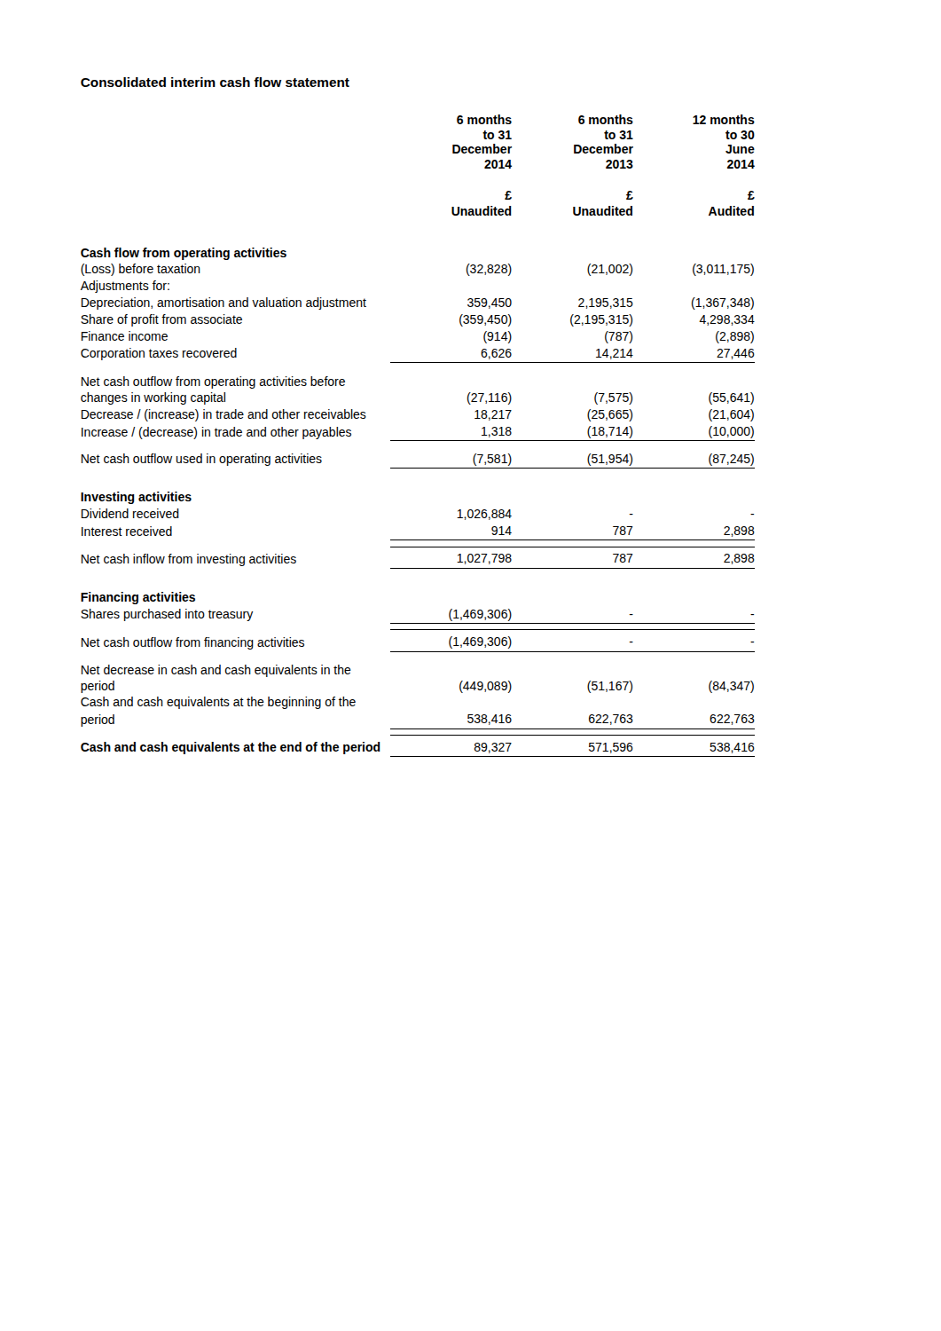Consolidated interim cash flow statement
| | 6 months to 31 December 2014 | 6 months to 31 December 2013 | 12 months to 30 June 2014 |
| --- | --- | --- | --- |
| | £ | £ | £ |
| | Unaudited | Unaudited | Audited |
| Cash flow from operating activities | | | |
| (Loss) before taxation | (32,828) | (21,002) | (3,011,175) |
| Adjustments for: | | | |
| Depreciation, amortisation and valuation adjustment | 359,450 | 2,195,315 | (1,367,348) |
| Share of profit from associate | (359,450) | (2,195,315) | 4,298,334 |
| Finance income | (914) | (787) | (2,898) |
| Corporation taxes recovered | 6,626 | 14,214 | 27,446 |
| Net cash outflow from operating activities before | | | |
| changes in working capital | (27,116) | (7,575) | (55,641) |
| Decrease / (increase) in trade and other receivables | 18,217 | (25,665) | (21,604) |
| Increase / (decrease) in trade and other payables | 1,318 | (18,714) | (10,000) |
| Net cash outflow used in operating activities | (7,581) | (51,954) | (87,245) |
| Investing activities | | | |
| Dividend received | 1,026,884 | - | - |
| Interest received | 914 | 787 | 2,898 |
| Net cash inflow from investing activities | 1,027,798 | 787 | 2,898 |
| Financing activities | | | |
| Shares purchased into treasury | (1,469,306) | - | - |
| Net cash outflow from financing activities | (1,469,306) | - | - |
| Net decrease in cash and cash equivalents in the period | (449,089) | (51,167) | (84,347) |
| Cash and cash equivalents at the beginning of the | | | |
| period | 538,416 | 622,763 | 622,763 |
| Cash and cash equivalents at the end of the period | 89,327 | 571,596 | 538,416 |